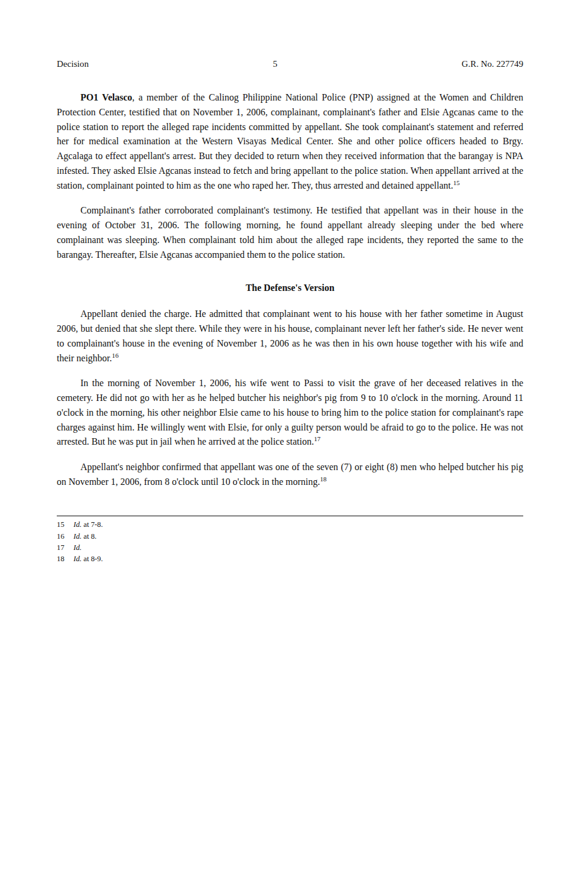Decision 5 G.R. No. 227749
PO1 Velasco, a member of the Calinog Philippine National Police (PNP) assigned at the Women and Children Protection Center, testified that on November 1, 2006, complainant, complainant's father and Elsie Agcanas came to the police station to report the alleged rape incidents committed by appellant. She took complainant's statement and referred her for medical examination at the Western Visayas Medical Center. She and other police officers headed to Brgy. Agcalaga to effect appellant's arrest. But they decided to return when they received information that the barangay is NPA infested. They asked Elsie Agcanas instead to fetch and bring appellant to the police station. When appellant arrived at the station, complainant pointed to him as the one who raped her. They, thus arrested and detained appellant.15
Complainant's father corroborated complainant's testimony. He testified that appellant was in their house in the evening of October 31, 2006. The following morning, he found appellant already sleeping under the bed where complainant was sleeping. When complainant told him about the alleged rape incidents, they reported the same to the barangay. Thereafter, Elsie Agcanas accompanied them to the police station.
The Defense's Version
Appellant denied the charge. He admitted that complainant went to his house with her father sometime in August 2006, but denied that she slept there. While they were in his house, complainant never left her father's side. He never went to complainant's house in the evening of November 1, 2006 as he was then in his own house together with his wife and their neighbor.16
In the morning of November 1, 2006, his wife went to Passi to visit the grave of her deceased relatives in the cemetery. He did not go with her as he helped butcher his neighbor's pig from 9 to 10 o'clock in the morning. Around 11 o'clock in the morning, his other neighbor Elsie came to his house to bring him to the police station for complainant's rape charges against him. He willingly went with Elsie, for only a guilty person would be afraid to go to the police. He was not arrested. But he was put in jail when he arrived at the police station.17
Appellant's neighbor confirmed that appellant was one of the seven (7) or eight (8) men who helped butcher his pig on November 1, 2006, from 8 o'clock until 10 o'clock in the morning.18
15 Id. at 7-8.
16 Id. at 8.
17 Id.
18 Id. at 8-9.